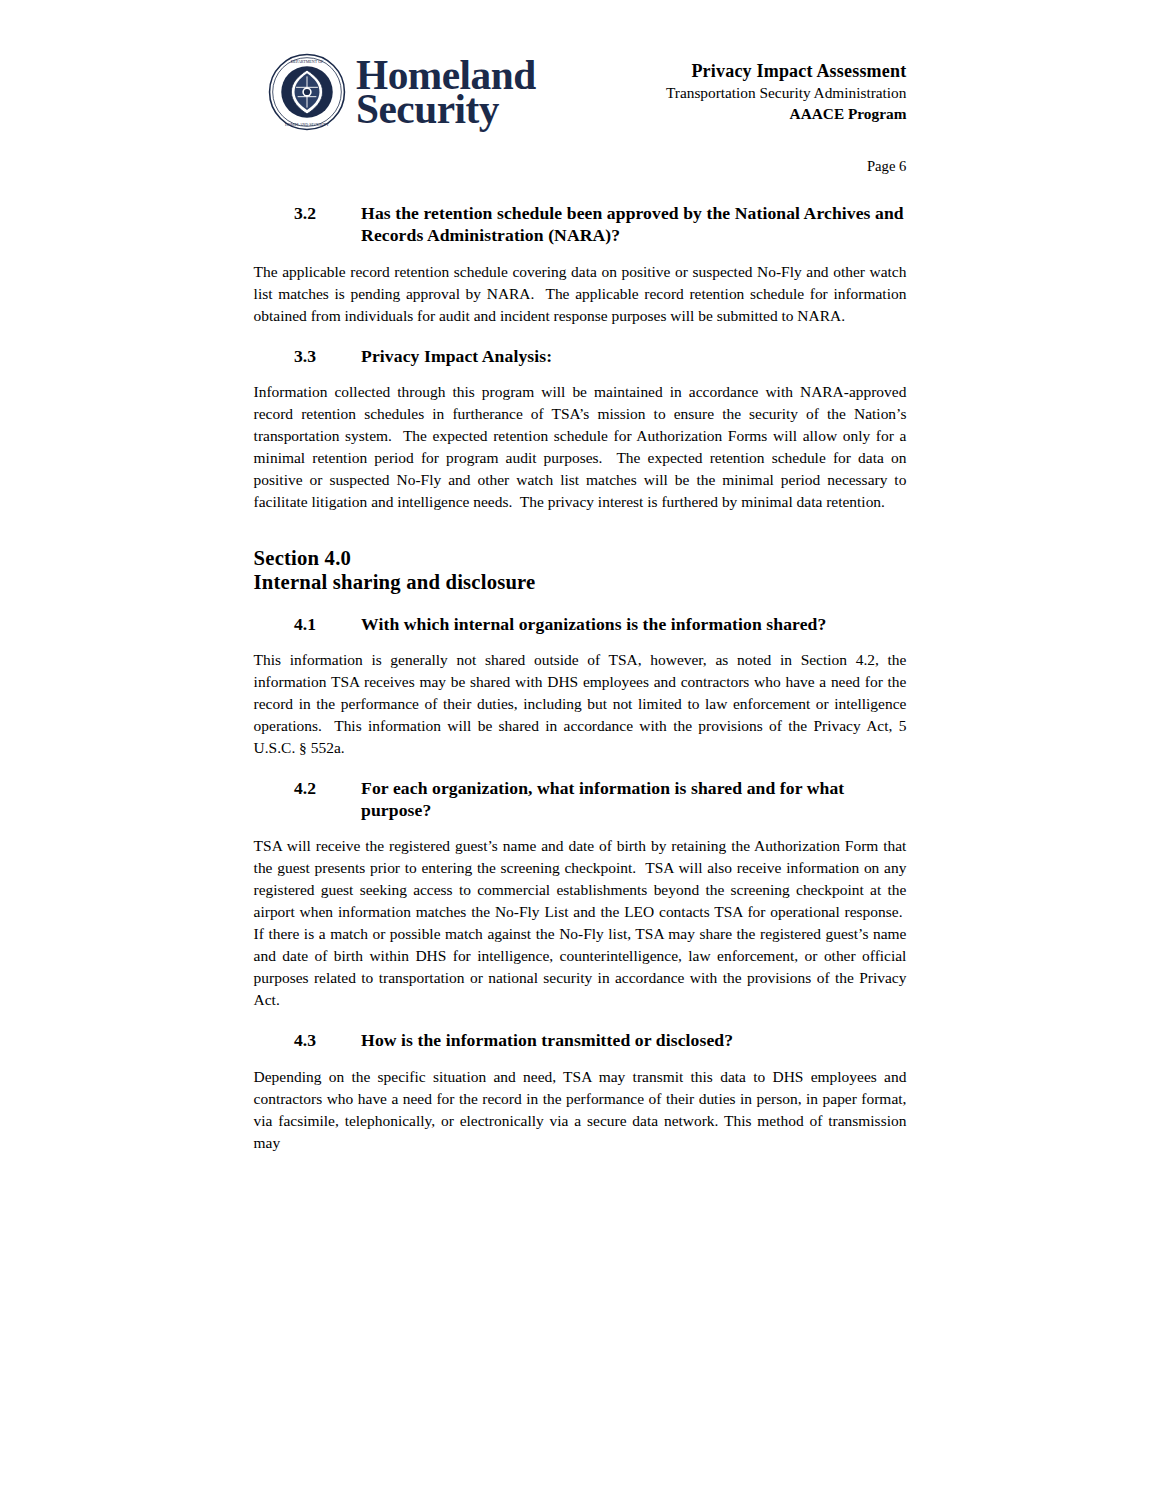DEPARTMENT OF HOMELAND SECURITY
Homeland Security
Privacy Impact Assessment
Transportation Security Administration
AAACE Program
Page 6
3.2 Has the retention schedule been approved by the National Archives and Records Administration (NARA)?
The applicable record retention schedule covering data on positive or suspected No-Fly and other watch list matches is pending approval by NARA. The applicable record retention schedule for information obtained from individuals for audit and incident response purposes will be submitted to NARA.
3.3 Privacy Impact Analysis:
Information collected through this program will be maintained in accordance with NARA-approved record retention schedules in furtherance of TSA’s mission to ensure the security of the Nation’s transportation system. The expected retention schedule for Authorization Forms will allow only for a minimal retention period for program audit purposes. The expected retention schedule for data on positive or suspected No-Fly and other watch list matches will be the minimal period necessary to facilitate litigation and intelligence needs. The privacy interest is furthered by minimal data retention.
Section 4.0Internal sharing and disclosure
4.1 With which internal organizations is the information shared?
This information is generally not shared outside of TSA, however, as noted in Section 4.2, the information TSA receives may be shared with DHS employees and contractors who have a need for the record in the performance of their duties, including but not limited to law enforcement or intelligence operations. This information will be shared in accordance with the provisions of the Privacy Act, 5 U.S.C. § 552a.
4.2 For each organization, what information is shared and for what purpose?
TSA will receive the registered guest’s name and date of birth by retaining the Authorization Form that the guest presents prior to entering the screening checkpoint. TSA will also receive information on any registered guest seeking access to commercial establishments beyond the screening checkpoint at the airport when information matches the No-Fly List and the LEO contacts TSA for operational response. If there is a match or possible match against the No-Fly list, TSA may share the registered guest’s name and date of birth within DHS for intelligence, counterintelligence, law enforcement, or other official purposes related to transportation or national security in accordance with the provisions of the Privacy Act.
4.3 How is the information transmitted or disclosed?
Depending on the specific situation and need, TSA may transmit this data to DHS employees and contractors who have a need for the record in the performance of their duties in person, in paper format, via facsimile, telephonically, or electronically via a secure data network. This method of transmission may